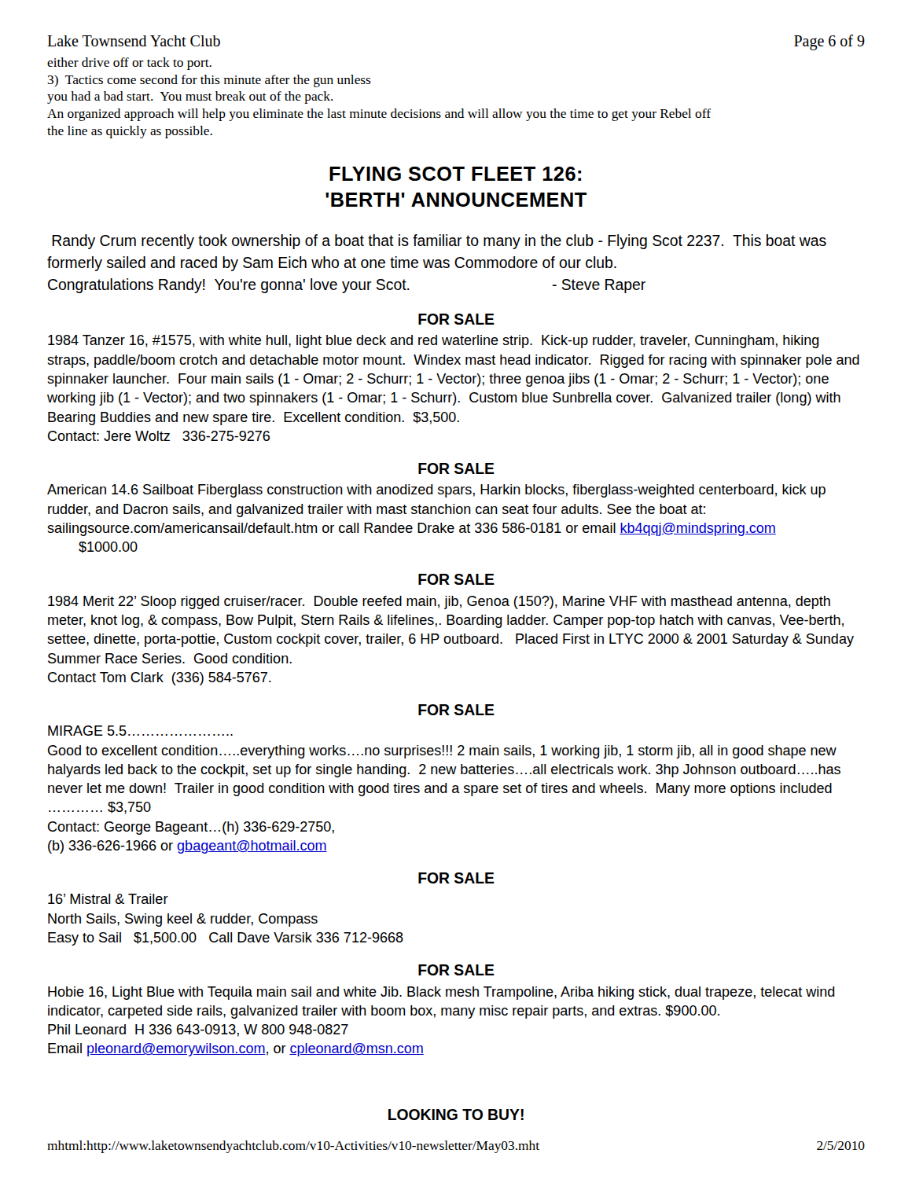Lake Townsend Yacht Club Page 6 of 9
either drive off or tack to port.
3) Tactics come second for this minute after the gun unless
you had a bad start. You must break out of the pack.
An organized approach will help you eliminate the last minute decisions and will allow you the time to get your Rebel off
the line as quickly as possible.
FLYING SCOT FLEET 126:'BERTH' ANNOUNCEMENT
Randy Crum recently took ownership of a boat that is familiar to many in the club - Flying Scot 2237. This boat was formerly sailed and raced by Sam Eich who at one time was Commodore of our club.
Congratulations Randy! You're gonna' love your Scot.- Steve Raper
FOR SALE
1984 Tanzer 16, #1575, with white hull, light blue deck and red waterline strip. Kick-up rudder, traveler, Cunningham, hiking straps, paddle/boom crotch and detachable motor mount. Windex mast head indicator. Rigged for racing with spinnaker pole and spinnaker launcher. Four main sails (1 - Omar; 2 - Schurr; 1 - Vector); three genoa jibs (1 - Omar; 2 - Schurr; 1 - Vector); one working jib (1 - Vector); and two spinnakers (1 - Omar; 1 - Schurr). Custom blue Sunbrella cover. Galvanized trailer (long) with Bearing Buddies and new spare tire. Excellent condition. $3,500.
Contact: Jere Woltz 336-275-9276
FOR SALE
American 14.6 Sailboat Fiberglass construction with anodized spars, Harkin blocks, fiberglass-weighted centerboard, kick up rudder, and Dacron sails, and galvanized trailer with mast stanchion can seat four adults. See the boat at: sailingsource.com/americansail/default.htm or call Randee Drake at 336 586-0181 or email kb4qqj@mindspring.com
$1000.00
FOR SALE
1984 Merit 22’ Sloop rigged cruiser/racer. Double reefed main, jib, Genoa (150?), Marine VHF with masthead antenna, depth meter, knot log, & compass, Bow Pulpit, Stern Rails & lifelines,. Boarding ladder. Camper pop-top hatch with canvas, Vee-berth, settee, dinette, porta-pottie, Custom cockpit cover, trailer, 6 HP outboard. Placed First in LTYC 2000 & 2001 Saturday & Sunday Summer Race Series. Good condition.
Contact Tom Clark (336) 584-5767.
FOR SALE
MIRAGE 5.5…………………..
Good to excellent condition…..everything works….no surprises!!! 2 main sails, 1 working jib, 1 storm jib, all in good shape new halyards led back to the cockpit, set up for single handing. 2 new batteries….all electricals work. 3hp Johnson outboard…..has never let me down! Trailer in good condition with good tires and a spare set of tires and wheels. Many more options included ………… $3,750
Contact: George Bageant…(h) 336-629-2750,
(b) 336-626-1966 or gbageant@hotmail.com
FOR SALE
16’ Mistral & Trailer
North Sails, Swing keel & rudder, Compass
Easy to Sail $1,500.00 Call Dave Varsik 336 712-9668
FOR SALE
Hobie 16, Light Blue with Tequila main sail and white Jib. Black mesh Trampoline, Ariba hiking stick, dual trapeze, telecat wind indicator, carpeted side rails, galvanized trailer with boom box, many misc repair parts, and extras. $900.00.
Phil Leonard H 336 643-0913, W 800 948-0827
Email pleonard@emorywilson.com, or cpleonard@msn.com
LOOKING TO BUY!
mhtml:http://www.laketownsendyachtclub.com/v10-Activities/v10-newsletter/May03.mht 2/5/2010